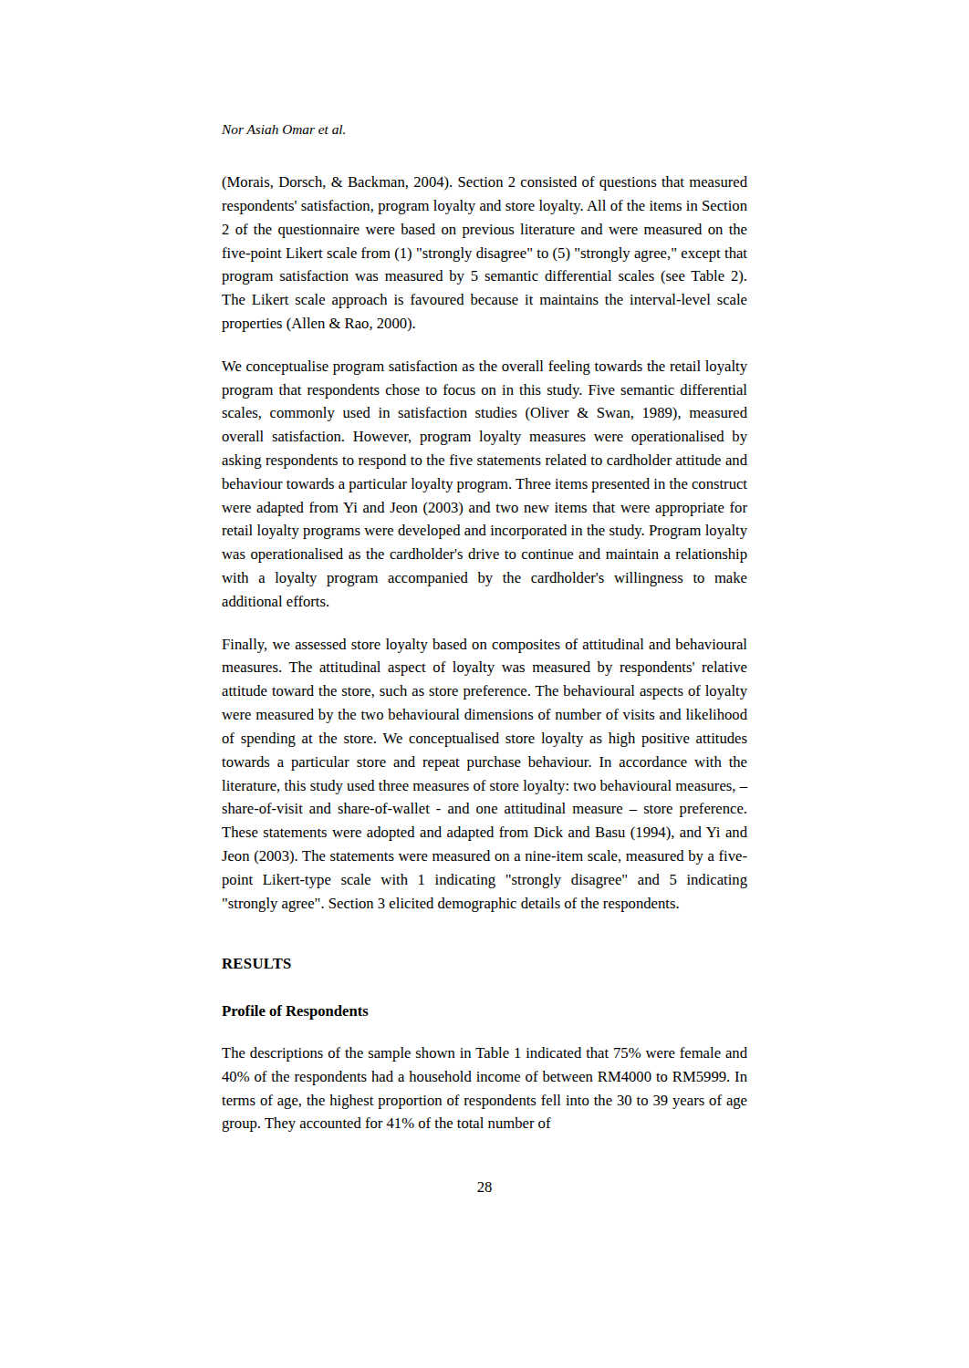Nor Asiah Omar et al.
(Morais, Dorsch, & Backman, 2004). Section 2 consisted of questions that measured respondents' satisfaction, program loyalty and store loyalty. All of the items in Section 2 of the questionnaire were based on previous literature and were measured on the five-point Likert scale from (1) "strongly disagree" to (5) "strongly agree," except that program satisfaction was measured by 5 semantic differential scales (see Table 2). The Likert scale approach is favoured because it maintains the interval-level scale properties (Allen & Rao, 2000).
We conceptualise program satisfaction as the overall feeling towards the retail loyalty program that respondents chose to focus on in this study. Five semantic differential scales, commonly used in satisfaction studies (Oliver & Swan, 1989), measured overall satisfaction. However, program loyalty measures were operationalised by asking respondents to respond to the five statements related to cardholder attitude and behaviour towards a particular loyalty program. Three items presented in the construct were adapted from Yi and Jeon (2003) and two new items that were appropriate for retail loyalty programs were developed and incorporated in the study. Program loyalty was operationalised as the cardholder's drive to continue and maintain a relationship with a loyalty program accompanied by the cardholder's willingness to make additional efforts.
Finally, we assessed store loyalty based on composites of attitudinal and behavioural measures. The attitudinal aspect of loyalty was measured by respondents' relative attitude toward the store, such as store preference. The behavioural aspects of loyalty were measured by the two behavioural dimensions of number of visits and likelihood of spending at the store. We conceptualised store loyalty as high positive attitudes towards a particular store and repeat purchase behaviour. In accordance with the literature, this study used three measures of store loyalty: two behavioural measures, – share-of-visit and share-of-wallet - and one attitudinal measure – store preference. These statements were adopted and adapted from Dick and Basu (1994), and Yi and Jeon (2003). The statements were measured on a nine-item scale, measured by a five-point Likert-type scale with 1 indicating "strongly disagree" and 5 indicating "strongly agree". Section 3 elicited demographic details of the respondents.
RESULTS
Profile of Respondents
The descriptions of the sample shown in Table 1 indicated that 75% were female and 40% of the respondents had a household income of between RM4000 to RM5999. In terms of age, the highest proportion of respondents fell into the 30 to 39 years of age group. They accounted for 41% of the total number of
28